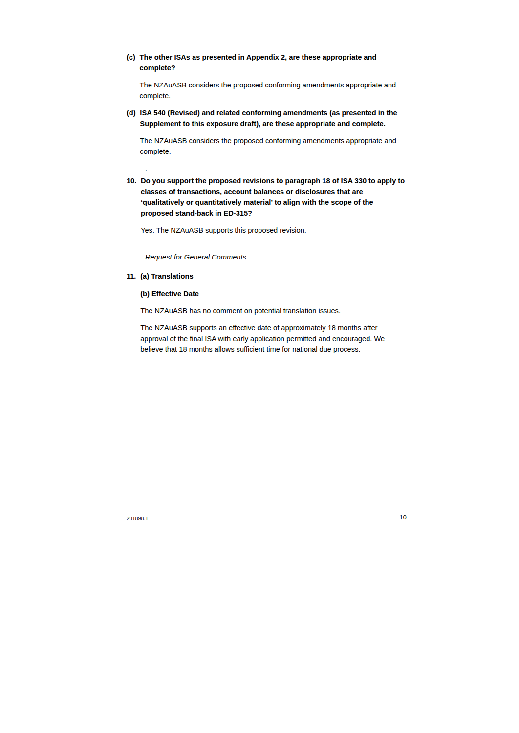(c)
The other ISAs as presented in Appendix 2, are these appropriate and complete?
The NZAuASB considers the proposed conforming amendments appropriate and complete.
(d)
ISA 540 (Revised) and related conforming amendments (as presented in the Supplement to this exposure draft), are these appropriate and complete.
The NZAuASB considers the proposed conforming amendments appropriate and complete.
.
10.
Do you support the proposed revisions to paragraph 18 of ISA 330 to apply to classes of transactions, account balances or disclosures that are ‘qualitatively or quantitatively material’ to align with the scope of the proposed stand-back in ED-315?
Yes. The NZAuASB supports this proposed revision.
Request for General Comments
11.
(a) Translations
(b) Effective Date
The NZAuASB has no comment on potential translation issues.
The NZAuASB supports an effective date of approximately 18 months after approval of the final ISA with early application permitted and encouraged. We believe that 18 months allows sufficient time for national due process.
201898.1
10